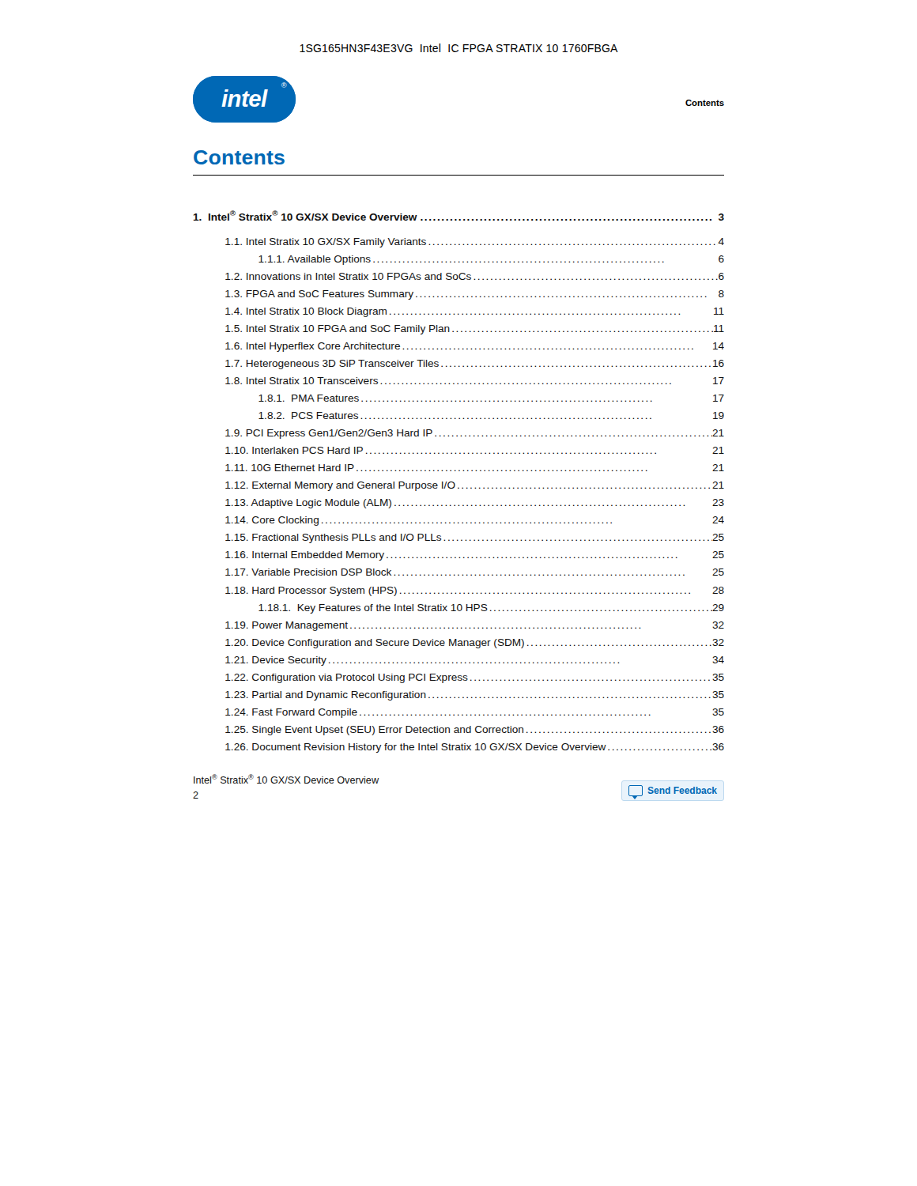1SG165HN3F43E3VG Intel IC FPGA STRATIX 10 1760FBGA
intel®
Contents
Contents
1. Intel® Stratix® 10 GX/SX Device Overview ..................................................................... 3
1.1. Intel Stratix 10 GX/SX Family Variants ..................................................................... 4
1.1.1. Available Options ..................................................................... 6
1.2. Innovations in Intel Stratix 10 FPGAs and SoCs ..................................................................... 6
1.3. FPGA and SoC Features Summary ..................................................................... 8
1.4. Intel Stratix 10 Block Diagram ..................................................................... 11
1.5. Intel Stratix 10 FPGA and SoC Family Plan ..................................................................... 11
1.6. Intel Hyperflex Core Architecture ..................................................................... 14
1.7. Heterogeneous 3D SiP Transceiver Tiles ..................................................................... 16
1.8. Intel Stratix 10 Transceivers ..................................................................... 17
1.8.1. PMA Features ..................................................................... 17
1.8.2. PCS Features ..................................................................... 19
1.9. PCI Express Gen1/Gen2/Gen3 Hard IP ..................................................................... 21
1.10. Interlaken PCS Hard IP ..................................................................... 21
1.11. 10G Ethernet Hard IP ..................................................................... 21
1.12. External Memory and General Purpose I/O ..................................................................... 21
1.13. Adaptive Logic Module (ALM) ..................................................................... 23
1.14. Core Clocking ..................................................................... 24
1.15. Fractional Synthesis PLLs and I/O PLLs ..................................................................... 25
1.16. Internal Embedded Memory ..................................................................... 25
1.17. Variable Precision DSP Block ..................................................................... 25
1.18. Hard Processor System (HPS) ..................................................................... 28
1.18.1. Key Features of the Intel Stratix 10 HPS ..................................................................... 29
1.19. Power Management ..................................................................... 32
1.20. Device Configuration and Secure Device Manager (SDM) ..................................................................... 32
1.21. Device Security ..................................................................... 34
1.22. Configuration via Protocol Using PCI Express ..................................................................... 35
1.23. Partial and Dynamic Reconfiguration ..................................................................... 35
1.24. Fast Forward Compile ..................................................................... 35
1.25. Single Event Upset (SEU) Error Detection and Correction ..................................................................... 36
1.26. Document Revision History for the Intel Stratix 10 GX/SX Device Overview ..................................................................... 36
Intel® Stratix® 10 GX/SX Device Overview
2
Send Feedback